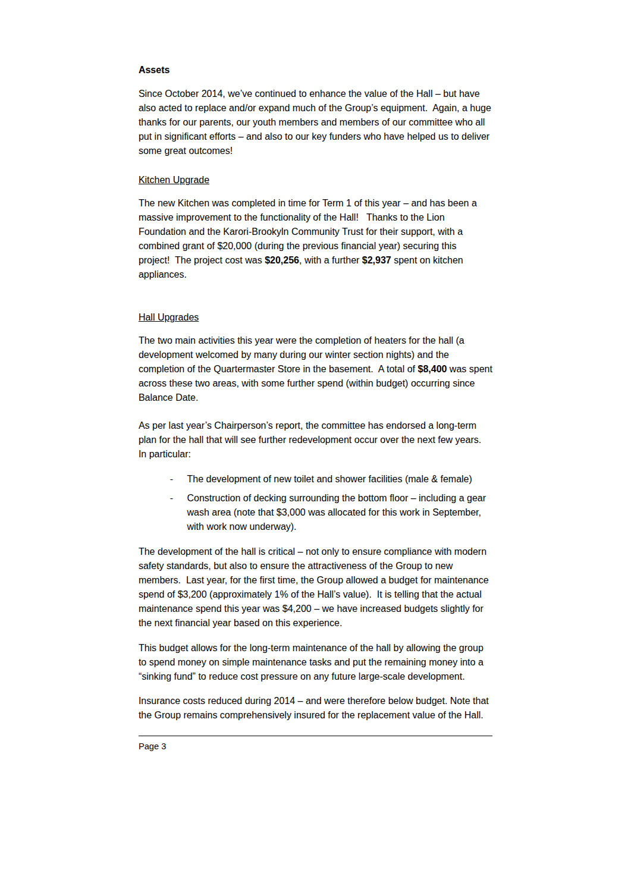Assets
Since October 2014, we’ve continued to enhance the value of the Hall – but have also acted to replace and/or expand much of the Group’s equipment. Again, a huge thanks for our parents, our youth members and members of our committee who all put in significant efforts – and also to our key funders who have helped us to deliver some great outcomes!
Kitchen Upgrade
The new Kitchen was completed in time for Term 1 of this year – and has been a massive improvement to the functionality of the Hall! Thanks to the Lion Foundation and the Karori-Brookyln Community Trust for their support, with a combined grant of $20,000 (during the previous financial year) securing this project! The project cost was $20,256, with a further $2,937 spent on kitchen appliances.
Hall Upgrades
The two main activities this year were the completion of heaters for the hall (a development welcomed by many during our winter section nights) and the completion of the Quartermaster Store in the basement. A total of $8,400 was spent across these two areas, with some further spend (within budget) occurring since Balance Date.
As per last year’s Chairperson’s report, the committee has endorsed a long-term plan for the hall that will see further redevelopment occur over the next few years. In particular:
The development of new toilet and shower facilities (male & female)
Construction of decking surrounding the bottom floor – including a gear wash area (note that $3,000 was allocated for this work in September, with work now underway).
The development of the hall is critical – not only to ensure compliance with modern safety standards, but also to ensure the attractiveness of the Group to new members. Last year, for the first time, the Group allowed a budget for maintenance spend of $3,200 (approximately 1% of the Hall’s value). It is telling that the actual maintenance spend this year was $4,200 – we have increased budgets slightly for the next financial year based on this experience.
This budget allows for the long-term maintenance of the hall by allowing the group to spend money on simple maintenance tasks and put the remaining money into a “sinking fund” to reduce cost pressure on any future large-scale development.
Insurance costs reduced during 2014 – and were therefore below budget. Note that the Group remains comprehensively insured for the replacement value of the Hall.
Page 3